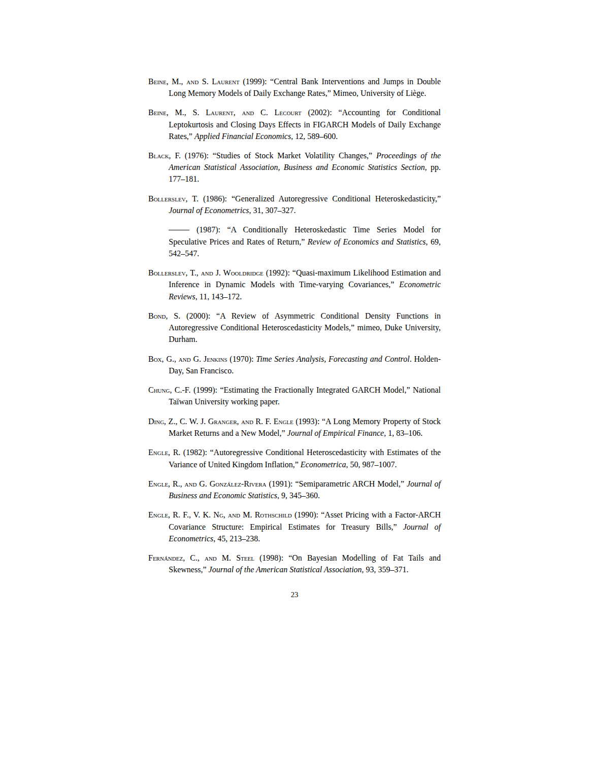Beine, M., and S. Laurent (1999): “Central Bank Interventions and Jumps in Double Long Memory Models of Daily Exchange Rates,” Mimeo, University of Liège.
Beine, M., S. Laurent, and C. Lecourt (2002): “Accounting for Conditional Leptokurtosis and Closing Days Effects in FIGARCH Models of Daily Exchange Rates,” Applied Financial Economics, 12, 589–600.
Black, F. (1976): “Studies of Stock Market Volatility Changes,” Proceedings of the American Statistical Association, Business and Economic Statistics Section, pp. 177–181.
Bollerslev, T. (1986): “Generalized Autoregressive Conditional Heteroskedasticity,” Journal of Econometrics, 31, 307–327.
(1987): “A Conditionally Heteroskedastic Time Series Model for Speculative Prices and Rates of Return,” Review of Economics and Statistics, 69, 542–547.
Bollerslev, T., and J. Wooldridge (1992): “Quasi-maximum Likelihood Estimation and Inference in Dynamic Models with Time-varying Covariances,” Econometric Reviews, 11, 143–172.
Bond, S. (2000): “A Review of Asymmetric Conditional Density Functions in Autoregressive Conditional Heteroscedasticity Models,” mimeo, Duke University, Durham.
Box, G., and G. Jenkins (1970): Time Series Analysis, Forecasting and Control. Holden-Day, San Francisco.
Chung, C.-F. (1999): “Estimating the Fractionally Integrated GARCH Model,” National Taïwan University working paper.
Ding, Z., C. W. J. Granger, and R. F. Engle (1993): “A Long Memory Property of Stock Market Returns and a New Model,” Journal of Empirical Finance, 1, 83–106.
Engle, R. (1982): “Autoregressive Conditional Heteroscedasticity with Estimates of the Variance of United Kingdom Inflation,” Econometrica, 50, 987–1007.
Engle, R., and G. González-Rivera (1991): “Semiparametric ARCH Model,” Journal of Business and Economic Statistics, 9, 345–360.
Engle, R. F., V. K. Ng, and M. Rothschild (1990): “Asset Pricing with a Factor-ARCH Covariance Structure: Empirical Estimates for Treasury Bills,” Journal of Econometrics, 45, 213–238.
Fernández, C., and M. Steel (1998): “On Bayesian Modelling of Fat Tails and Skewness,” Journal of the American Statistical Association, 93, 359–371.
23